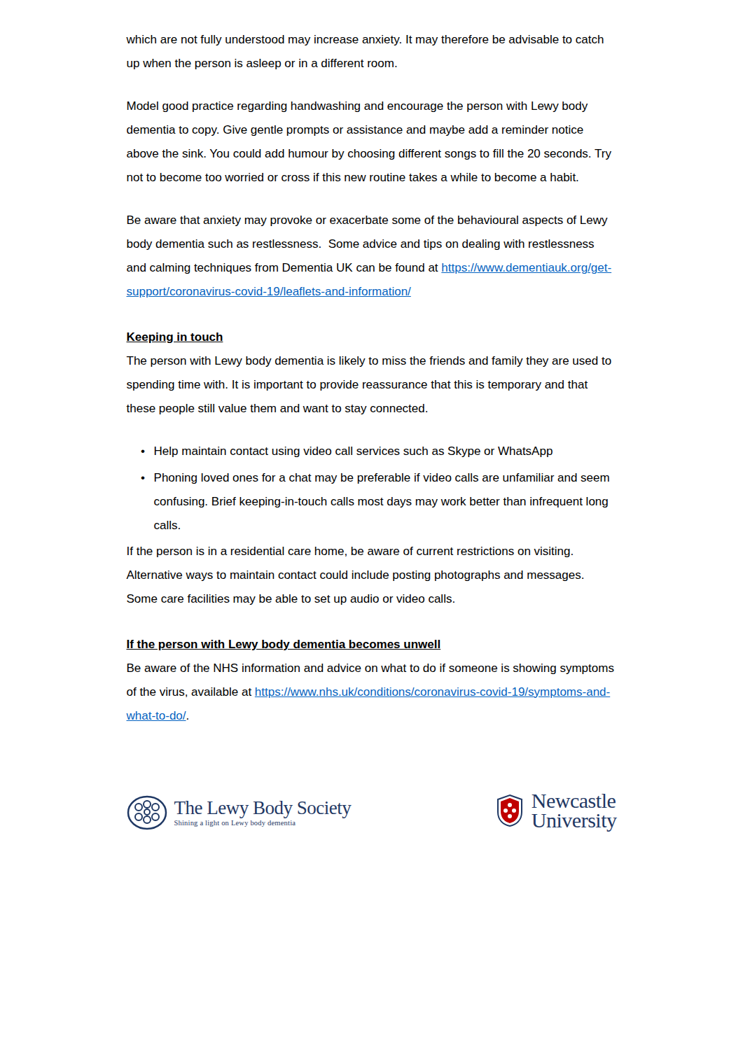which are not fully understood may increase anxiety. It may therefore be advisable to catch up when the person is asleep or in a different room.
Model good practice regarding handwashing and encourage the person with Lewy body dementia to copy. Give gentle prompts or assistance and maybe add a reminder notice above the sink. You could add humour by choosing different songs to fill the 20 seconds. Try not to become too worried or cross if this new routine takes a while to become a habit.
Be aware that anxiety may provoke or exacerbate some of the behavioural aspects of Lewy body dementia such as restlessness. Some advice and tips on dealing with restlessness and calming techniques from Dementia UK can be found at https://www.dementiauk.org/get-support/coronavirus-covid-19/leaflets-and-information/
Keeping in touch
The person with Lewy body dementia is likely to miss the friends and family they are used to spending time with. It is important to provide reassurance that this is temporary and that these people still value them and want to stay connected.
Help maintain contact using video call services such as Skype or WhatsApp
Phoning loved ones for a chat may be preferable if video calls are unfamiliar and seem confusing. Brief keeping-in-touch calls most days may work better than infrequent long calls.
If the person is in a residential care home, be aware of current restrictions on visiting. Alternative ways to maintain contact could include posting photographs and messages. Some care facilities may be able to set up audio or video calls.
If the person with Lewy body dementia becomes unwell
Be aware of the NHS information and advice on what to do if someone is showing symptoms of the virus, available at https://www.nhs.uk/conditions/coronavirus-covid-19/symptoms-and-what-to-do/.
The Lewy Body Society
Shining a light on Lewy body dementia
Newcastle
University